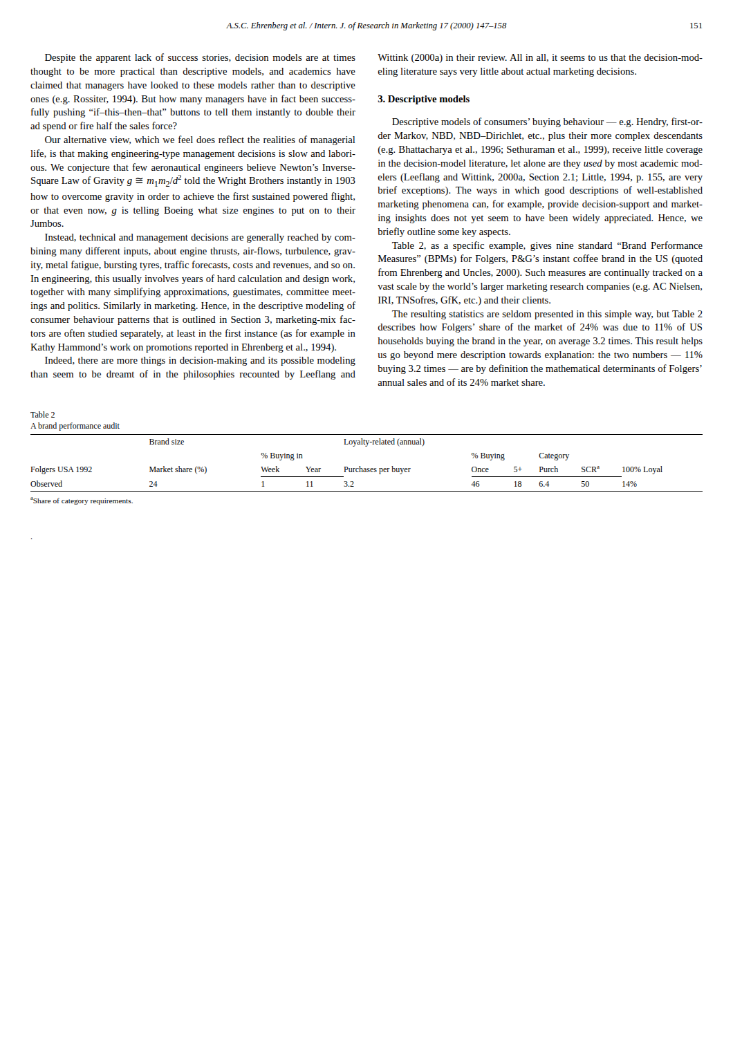A.S.C. Ehrenberg et al. / Intern. J. of Research in Marketing 17 (2000) 147–158 151
Despite the apparent lack of success stories, decision models are at times thought to be more practical than descriptive models, and academics have claimed that managers have looked to these models rather than to descriptive ones (e.g. Rossiter, 1994). But how many managers have in fact been successfully pushing “if–this–then–that” buttons to tell them instantly to double their ad spend or fire half the sales force?
Our alternative view, which we feel does reflect the realities of managerial life, is that making engineering-type management decisions is slow and laborious. We conjecture that few aeronautical engineers believe Newton’s Inverse-Square Law of Gravity g ≅ m1m2/d2 told the Wright Brothers instantly in 1903 how to overcome gravity in order to achieve the first sustained powered flight, or that even now, g is telling Boeing what size engines to put on to their Jumbos.
Instead, technical and management decisions are generally reached by combining many different inputs, about engine thrusts, air-flows, turbulence, gravity, metal fatigue, bursting tyres, traffic forecasts, costs and revenues, and so on. In engineering, this usually involves years of hard calculation and design work, together with many simplifying approximations, guestimates, committee meetings and politics. Similarly in marketing. Hence, in the descriptive modeling of consumer behaviour patterns that is outlined in Section 3, marketing-mix factors are often studied separately, at least in the first instance (as for example in Kathy Hammond’s work on promotions reported in Ehrenberg et al., 1994).
Indeed, there are more things in decision-making and its possible modeling than seem to be dreamt of in the philosophies recounted by Leeflang and Wittink (2000a) in their review. All in all, it seems to us that the decision-modeling literature says very little about actual marketing decisions.
3. Descriptive models
Descriptive models of consumers’ buying behaviour — e.g. Hendry, first-order Markov, NBD, NBD–Dirichlet, etc., plus their more complex descendants (e.g. Bhattacharya et al., 1996; Sethuraman et al., 1999), receive little coverage in the decision-model literature, let alone are they used by most academic modelers (Leeflang and Wittink, 2000a, Section 2.1; Little, 1994, p. 155, are very brief exceptions). The ways in which good descriptions of well-established marketing phenomena can, for example, provide decision-support and marketing insights does not yet seem to have been widely appreciated. Hence, we briefly outline some key aspects.
Table 2, as a specific example, gives nine standard “Brand Performance Measures” (BPMs) for Folgers, P&G’s instant coffee brand in the US (quoted from Ehrenberg and Uncles, 2000). Such measures are continually tracked on a vast scale by the world’s larger marketing research companies (e.g. AC Nielsen, IRI, TNSofres, GfK, etc.) and their clients.
The resulting statistics are seldom presented in this simple way, but Table 2 describes how Folgers’ share of the market of 24% was due to 11% of US households buying the brand in the year, on average 3.2 times. This result helps us go beyond mere description towards explanation: the two numbers — 11% buying 3.2 times — are by definition the mathematical determinants of Folgers’ annual sales and of its 24% market share.
Table 2 A brand performance audit
| Folgers USA 1992 | Brand size | Loyalty-related (annual) |
| --- | --- | --- |
| Market share (%) | % Buying in | Purchases per buyer | % Buying | Category | 100% Loyal |
| Week | Year | Once | 5+ | Purch | SCR a |
| Observed | 24 | 1 | 11 | 3.2 | 46 | 18 | 6.4 | 50 | 14% |
aShare of category requirements.
.